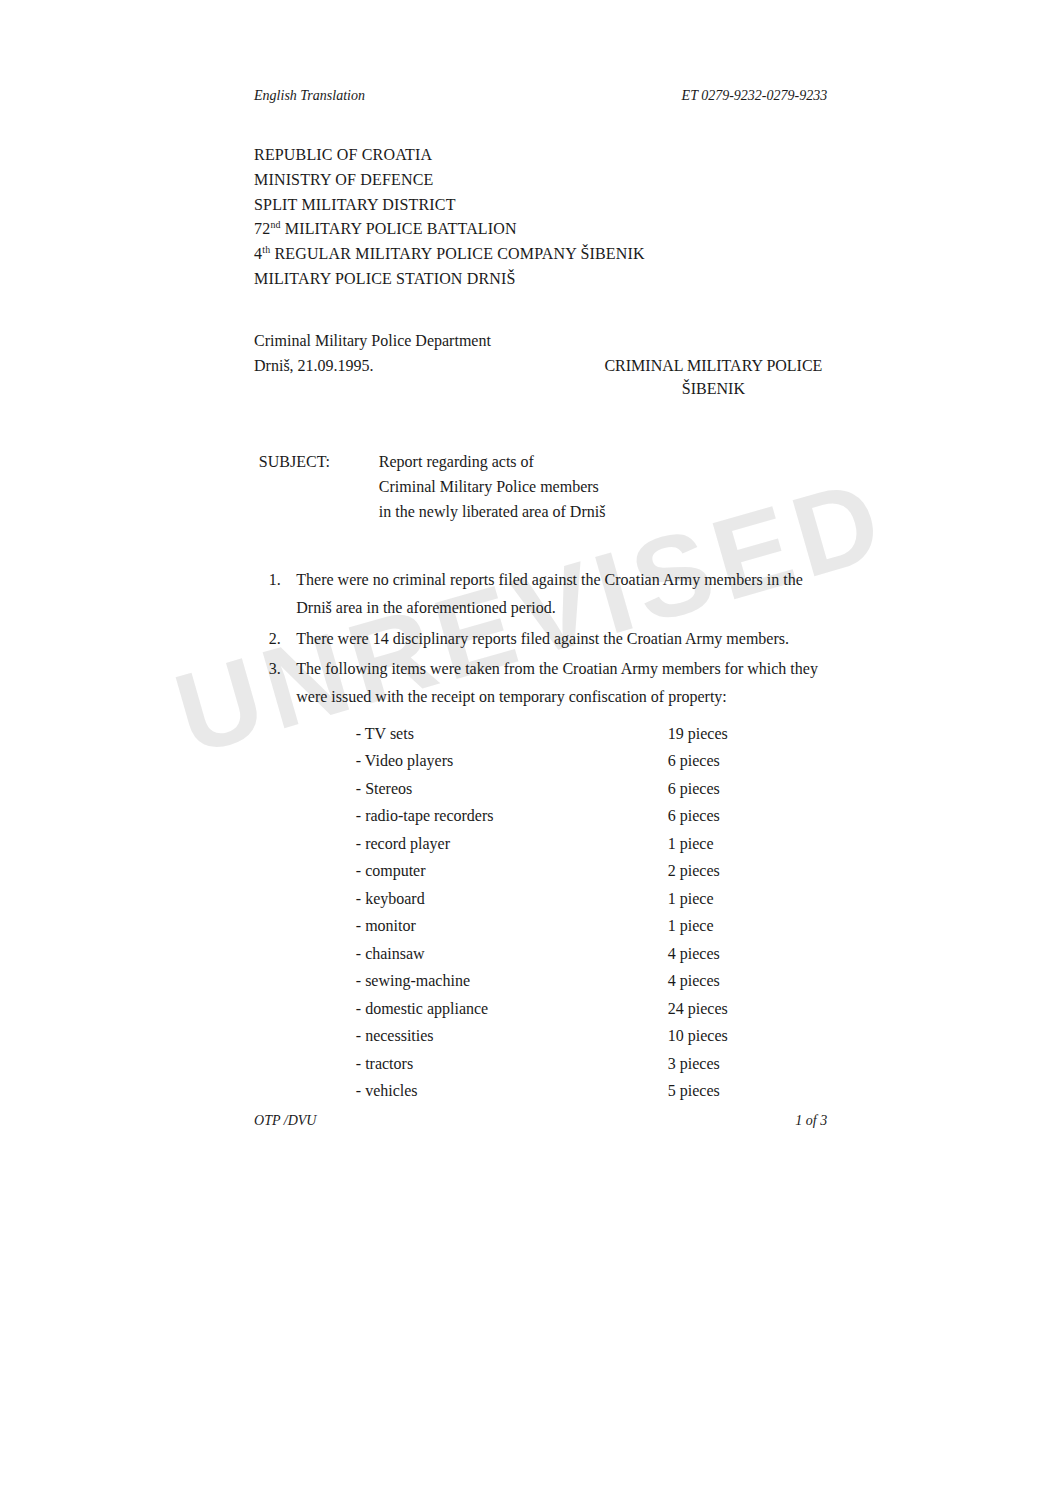UNREVISED
English Translation ET 0279-9232-0279-9233
REPUBLIC OF CROATIA
MINISTRY OF DEFENCE
SPLIT MILITARY DISTRICT
72nd MILITARY POLICE BATTALION
4th REGULAR MILITARY POLICE COMPANY ŠIBENIK
MILITARY POLICE STATION DRNIŠ
Criminal Military Police Department
Drniš, 21.09.1995.
CRIMINAL MILITARY POLICE ŠIBENIK
SUBJECT:
Report regarding acts of
Criminal Military Police members
in the newly liberated area of Drniš
There were no criminal reports filed against the Croatian Army members in the Drniš area in the aforementioned period.
There were 14 disciplinary reports filed against the Croatian Army members.
The following items were taken from the Croatian Army members for which they were issued with the receipt on temporary confiscation of property:
| - TV sets | 19 pieces |
| - Video players | 6 pieces |
| - Stereos | 6 pieces |
| - radio-tape recorders | 6 pieces |
| - record player | 1 piece |
| - computer | 2 pieces |
| - keyboard | 1 piece |
| - monitor | 1 piece |
| - chainsaw | 4 pieces |
| - sewing-machine | 4 pieces |
| - domestic appliance | 24 pieces |
| - necessities | 10 pieces |
| - tractors | 3 pieces |
| - vehicles | 5 pieces |
OTP /DVU 1 of 3